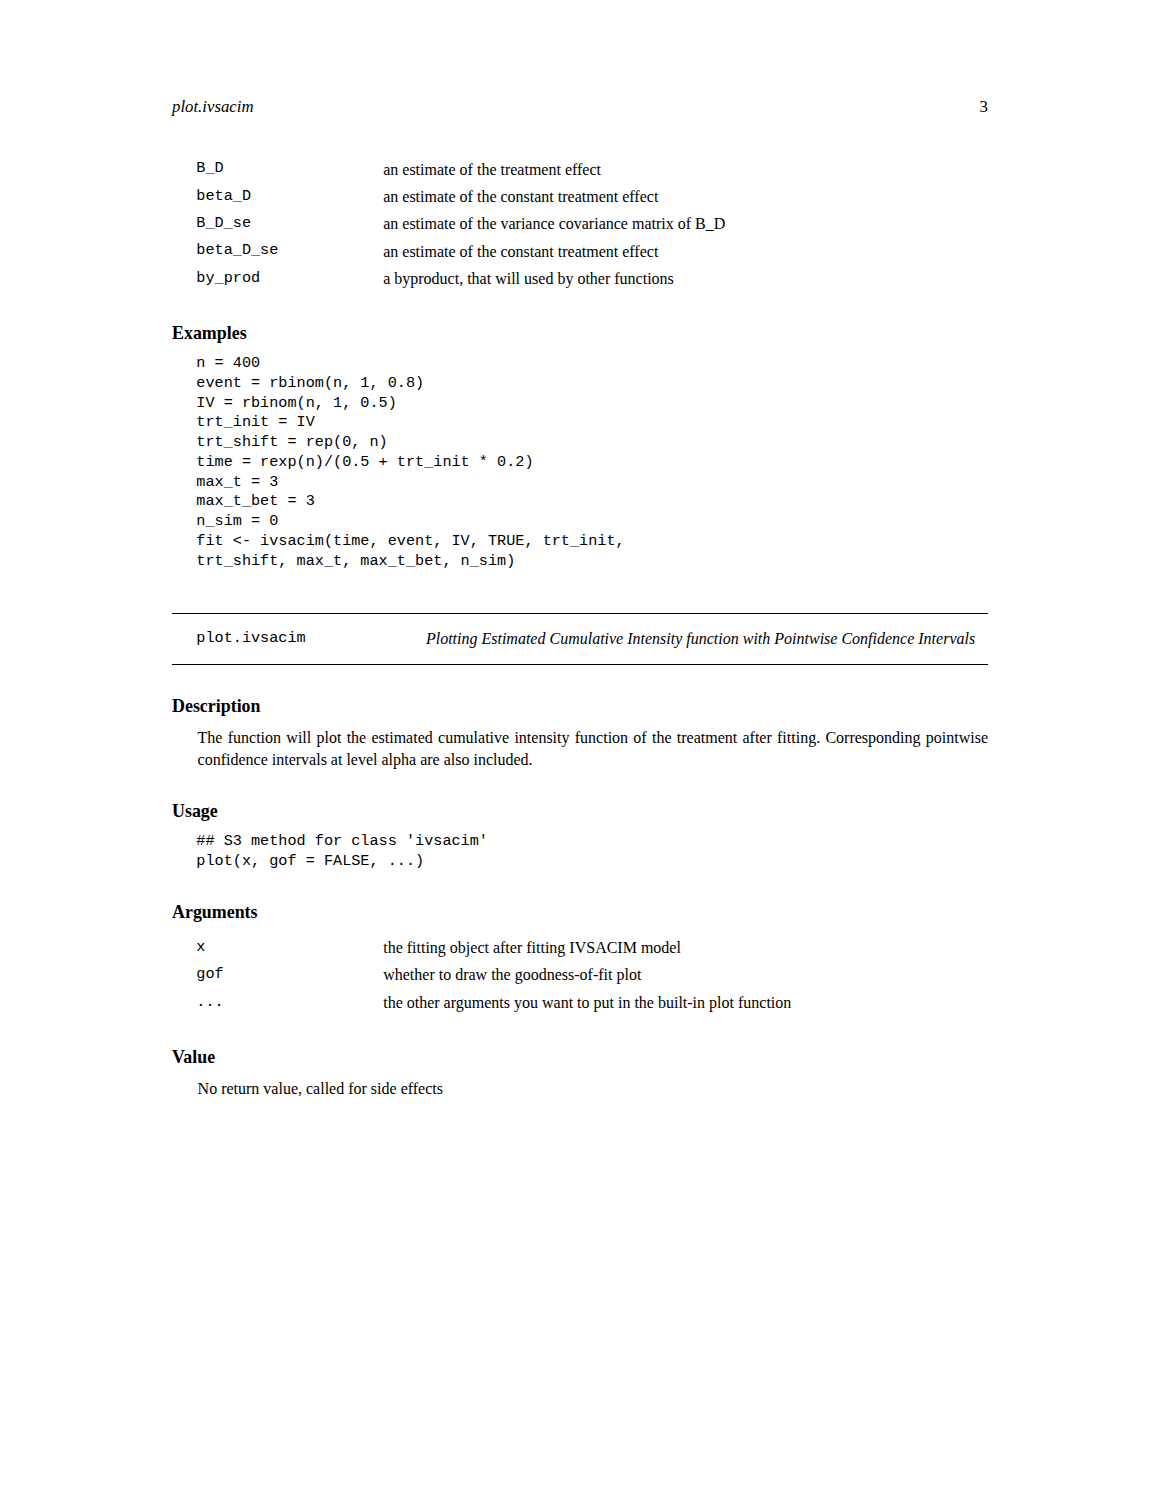plot.ivsacim 3
B_D
an estimate of the treatment effect
beta_D
an estimate of the constant treatment effect
B_D_se
an estimate of the variance covariance matrix of B_D
beta_D_se
an estimate of the constant treatment effect
by_prod
a byproduct, that will used by other functions
Examples
n = 400
event = rbinom(n, 1, 0.8)
IV = rbinom(n, 1, 0.5)
trt_init = IV
trt_shift = rep(0, n)
time = rexp(n)/(0.5 + trt_init * 0.2)
max_t = 3
max_t_bet = 3
n_sim = 0
fit <- ivsacim(time, event, IV, TRUE, trt_init,
trt_shift, max_t, max_t_bet, n_sim)
plot.ivsacim
Plotting Estimated Cumulative Intensity function with Pointwise Confidence Intervals
Description
The function will plot the estimated cumulative intensity function of the treatment after fitting. Corresponding pointwise confidence intervals at level alpha are also included.
Usage
## S3 method for class 'ivsacim'
plot(x, gof = FALSE, ...)
Arguments
x
the fitting object after fitting IVSACIM model
gof
whether to draw the goodness-of-fit plot
...
the other arguments you want to put in the built-in plot function
Value
No return value, called for side effects